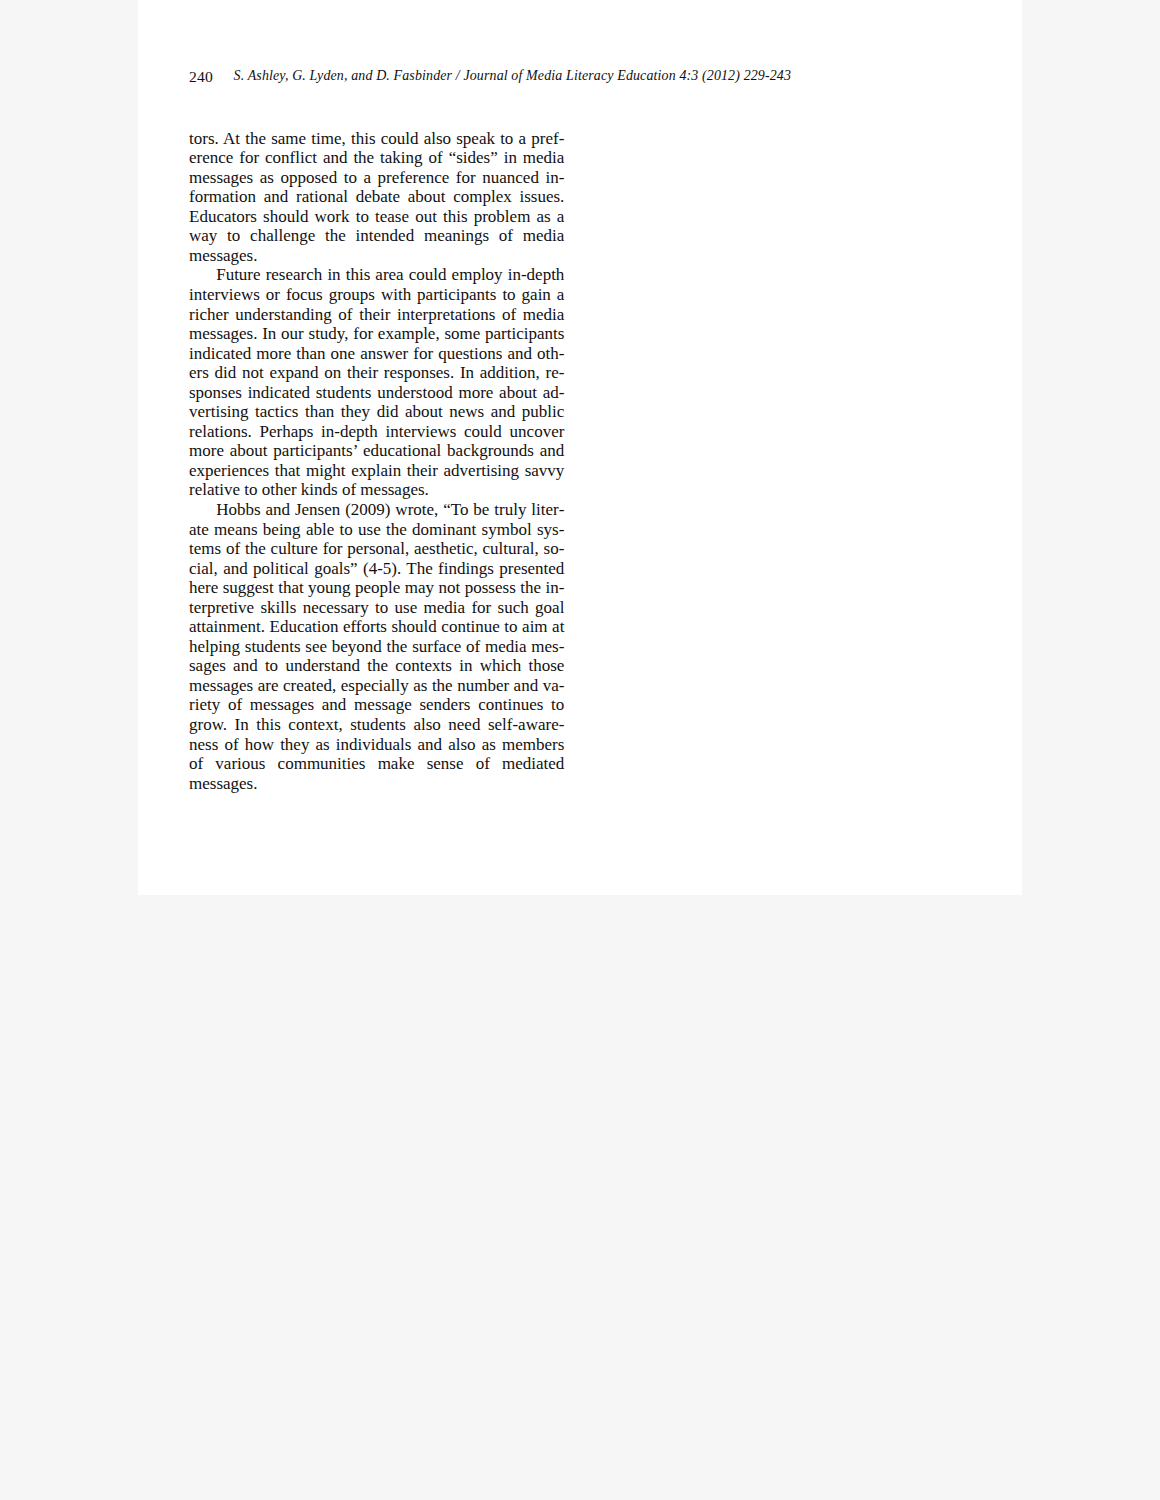240 S. Ashley, G. Lyden, and D. Fasbinder / Journal of Media Literacy Education 4:3 (2012) 229-243
tors. At the same time, this could also speak to a preference for conflict and the taking of “sides” in media messages as opposed to a preference for nuanced information and rational debate about complex issues. Educators should work to tease out this problem as a way to challenge the intended meanings of media messages.
Future research in this area could employ in-depth interviews or focus groups with participants to gain a richer understanding of their interpretations of media messages. In our study, for example, some participants indicated more than one answer for questions and others did not expand on their responses. In addition, responses indicated students understood more about advertising tactics than they did about news and public relations. Perhaps in-depth interviews could uncover more about participants’ educational backgrounds and experiences that might explain their advertising savvy relative to other kinds of messages.
Hobbs and Jensen (2009) wrote, “To be truly literate means being able to use the dominant symbol systems of the culture for personal, aesthetic, cultural, social, and political goals” (4-5). The findings presented here suggest that young people may not possess the interpretive skills necessary to use media for such goal attainment. Education efforts should continue to aim at helping students see beyond the surface of media messages and to understand the contexts in which those messages are created, especially as the number and variety of messages and message senders continues to grow. In this context, students also need self-awareness of how they as individuals and also as members of various communities make sense of mediated messages.